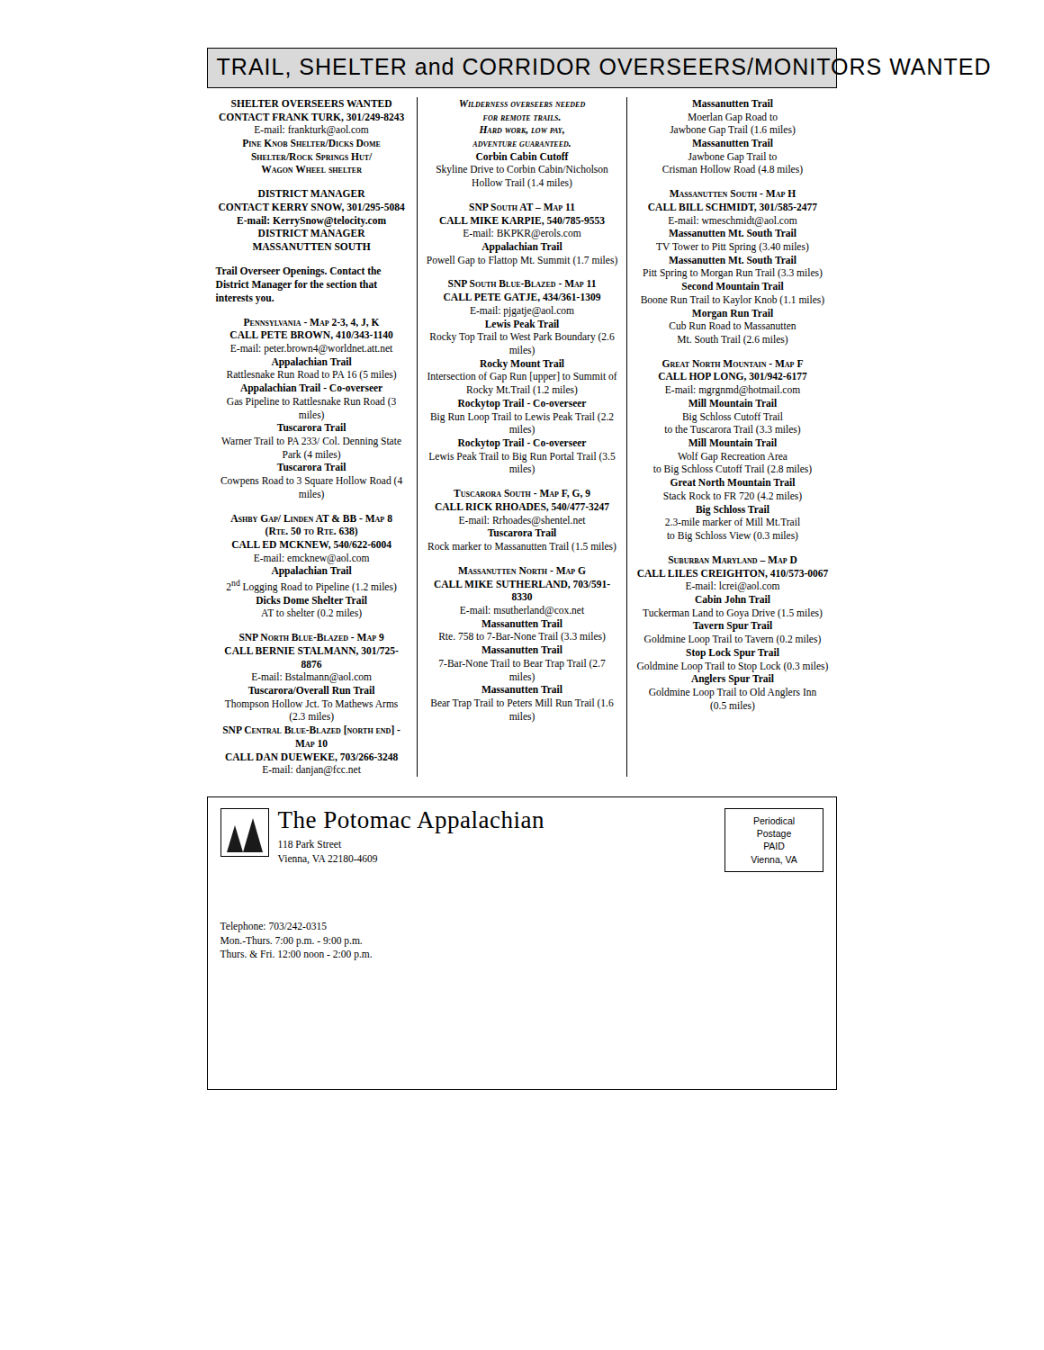TRAIL, SHELTER and CORRIDOR OVERSEERS/MONITORS WANTED
SHELTER OVERSEERS WANTED
CONTACT FRANK TURK, 301/249-8243
E-mail: frankturk@aol.com
Pine Knob Shelter/Dicks Dome
Shelter/Rock Springs Hut/
Wagon Wheel shelter
DISTRICT MANAGER
CONTACT KERRY SNOW, 301/295-5084
E-mail: KerrySnow@telocity.com
DISTRICT MANAGER
MASSANUTTEN SOUTH
Trail Overseer Openings. Contact the District Manager for the section that interests you.
Pennsylvania - Map 2-3, 4, J, K
CALL PETE BROWN, 410/343-1140
E-mail: peter.brown4@worldnet.att.net
Appalachian Trail
Rattlesnake Run Road to PA 16 (5 miles)
Appalachian Trail - Co-overseer
Gas Pipeline to Rattlesnake Run Road (3 miles)
Tuscarora Trail
Warner Trail to PA 233/ Col. Denning State Park (4 miles)
Tuscarora Trail
Cowpens Road to 3 Square Hollow Road (4 miles)
Ashby Gap/ Linden AT & BB - Map 8
(Rte. 50 to Rte. 638)
CALL ED MCKNEW, 540/622-6004
E-mail: emcknew@aol.com
Appalachian Trail
2nd Logging Road to Pipeline (1.2 miles)
Dicks Dome Shelter Trail
AT to shelter (0.2 miles)
SNP North Blue-Blazed - Map 9
CALL BERNIE STALMANN, 301/725-8876
E-mail: Bstalmann@aol.com
Tuscarora/Overall Run Trail
Thompson Hollow Jct. To Mathews Arms (2.3 miles)
SNP Central Blue-Blazed [north end] -
Map 10
CALL DAN DUEWEKE, 703/266-3248
E-mail: danjan@fcc.net
Wilderness overseers needed
for remote trails.
Hard work, low pay,
adventure guaranteed.
Corbin Cabin Cutoff
Skyline Drive to Corbin Cabin/Nicholson Hollow Trail (1.4 miles)
SNP South AT – Map 11
CALL MIKE KARPIE, 540/785-9553
E-mail: BKPKR@erols.com
Appalachian Trail
Powell Gap to Flattop Mt. Summit (1.7 miles)
SNP South Blue-Blazed - Map 11
CALL PETE GATJE, 434/361-1309
E-mail: pjgatje@aol.com
Lewis Peak Trail
Rocky Top Trail to West Park Boundary (2.6 miles)
Rocky Mount Trail
Intersection of Gap Run [upper] to Summit of Rocky Mt.Trail (1.2 miles)
Rockytop Trail - Co-overseer
Big Run Loop Trail to Lewis Peak Trail (2.2 miles)
Rockytop Trail - Co-overseer
Lewis Peak Trail to Big Run Portal Trail (3.5 miles)
Tuscarora South - Map F, G, 9
CALL RICK RHOADES, 540/477-3247
E-mail: Rrhoades@shentel.net
Tuscarora Trail
Rock marker to Massanutten Trail (1.5 miles)
Massanutten North - Map G
CALL MIKE SUTHERLAND, 703/591-8330
E-mail: msutherland@cox.net
Massanutten Trail
Rte. 758 to 7-Bar-None Trail (3.3 miles)
Massanutten Trail
7-Bar-None Trail to Bear Trap Trail (2.7 miles)
Massanutten Trail
Bear Trap Trail to Peters Mill Run Trail (1.6 miles)
Massanutten Trail
Moerlan Gap Road to
Jawbone Gap Trail (1.6 miles)
Massanutten Trail
Jawbone Gap Trail to
Crisman Hollow Road (4.8 miles)
Massanutten South - Map H
CALL BILL SCHMIDT, 301/585-2477
E-mail: wmeschmidt@aol.com
Massanutten Mt. South Trail
TV Tower to Pitt Spring (3.40 miles)
Massanutten Mt. South Trail
Pitt Spring to Morgan Run Trail (3.3 miles)
Second Mountain Trail
Boone Run Trail to Kaylor Knob (1.1 miles)
Morgan Run Trail
Cub Run Road to Massanutten
Mt. South Trail (2.6 miles)
Great North Mountain - Map F
CALL HOP LONG, 301/942-6177
E-mail: mgrgnmd@hotmail.com
Mill Mountain Trail
Big Schloss Cutoff Trail
to the Tuscarora Trail (3.3 miles)
Mill Mountain Trail
Wolf Gap Recreation Area
to Big Schloss Cutoff Trail (2.8 miles)
Great North Mountain Trail
Stack Rock to FR 720 (4.2 miles)
Big Schloss Trail
2.3-mile marker of Mill Mt.Trail
to Big Schloss View (0.3 miles)
Suburban Maryland – Map D
CALL LILES CREIGHTON, 410/573-0067
E-mail: lcrei@aol.com
Cabin John Trail
Tuckerman Land to Goya Drive (1.5 miles)
Tavern Spur Trail
Goldmine Loop Trail to Tavern (0.2 miles)
Stop Lock Spur Trail
Goldmine Loop Trail to Stop Lock (0.3 miles)
Anglers Spur Trail
Goldmine Loop Trail to Old Anglers Inn
(0.5 miles)
Periodical
Postage
PAID
Vienna, VA
The Potomac Appalachian
118 Park Street
Vienna, VA 22180-4609
Telephone: 703/242-0315
Mon.-Thurs. 7:00 p.m. - 9:00 p.m.
Thurs. & Fri. 12:00 noon - 2:00 p.m.